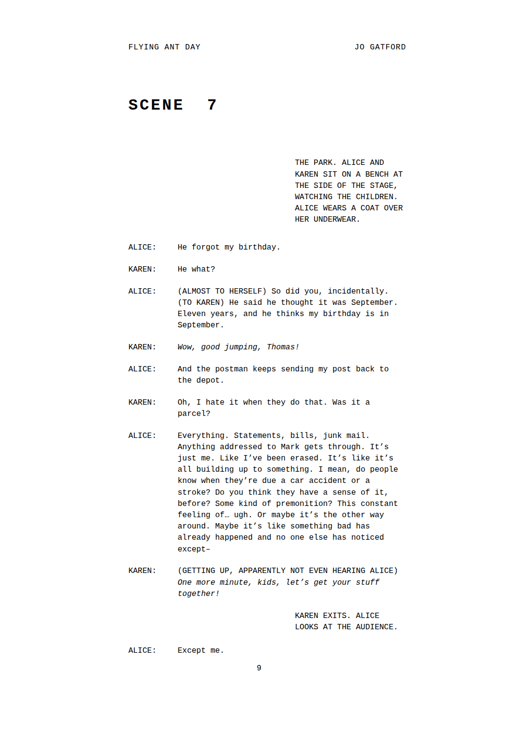FLYING ANT DAY JO GATFORD
SCENE 7
The park. Alice and Karen sit on a bench at the side of the stage, watching the children. Alice wears a coat over her underwear.
Alice:
He forgot my birthday.
Karen:
He what?
Alice:
(almost to herself) So did you, incidentally. (to Karen) He said he thought it was September. Eleven years, and he thinks my birthday is in September.
Karen:
Wow, good jumping, Thomas!
Alice:
And the postman keeps sending my post back to the depot.
Karen:
Oh, I hate it when they do that. Was it a parcel?
Alice:
Everything. Statements, bills, junk mail. Anything addressed to Mark gets through. It’s just me. Like I’ve been erased. It’s like it’s all building up to something. I mean, do people know when they’re due a car accident or a stroke? Do you think they have a sense of it, before? Some kind of premonition? This constant feeling of… ugh. Or maybe it’s the other way around. Maybe it’s like something bad has already happened and no one else has noticed except–
Karen:
(getting up, apparently not even hearing Alice) One more minute, kids, let’s get your stuff together!
Karen exits. Alice looks at the audience.
Alice:
Except me.
9